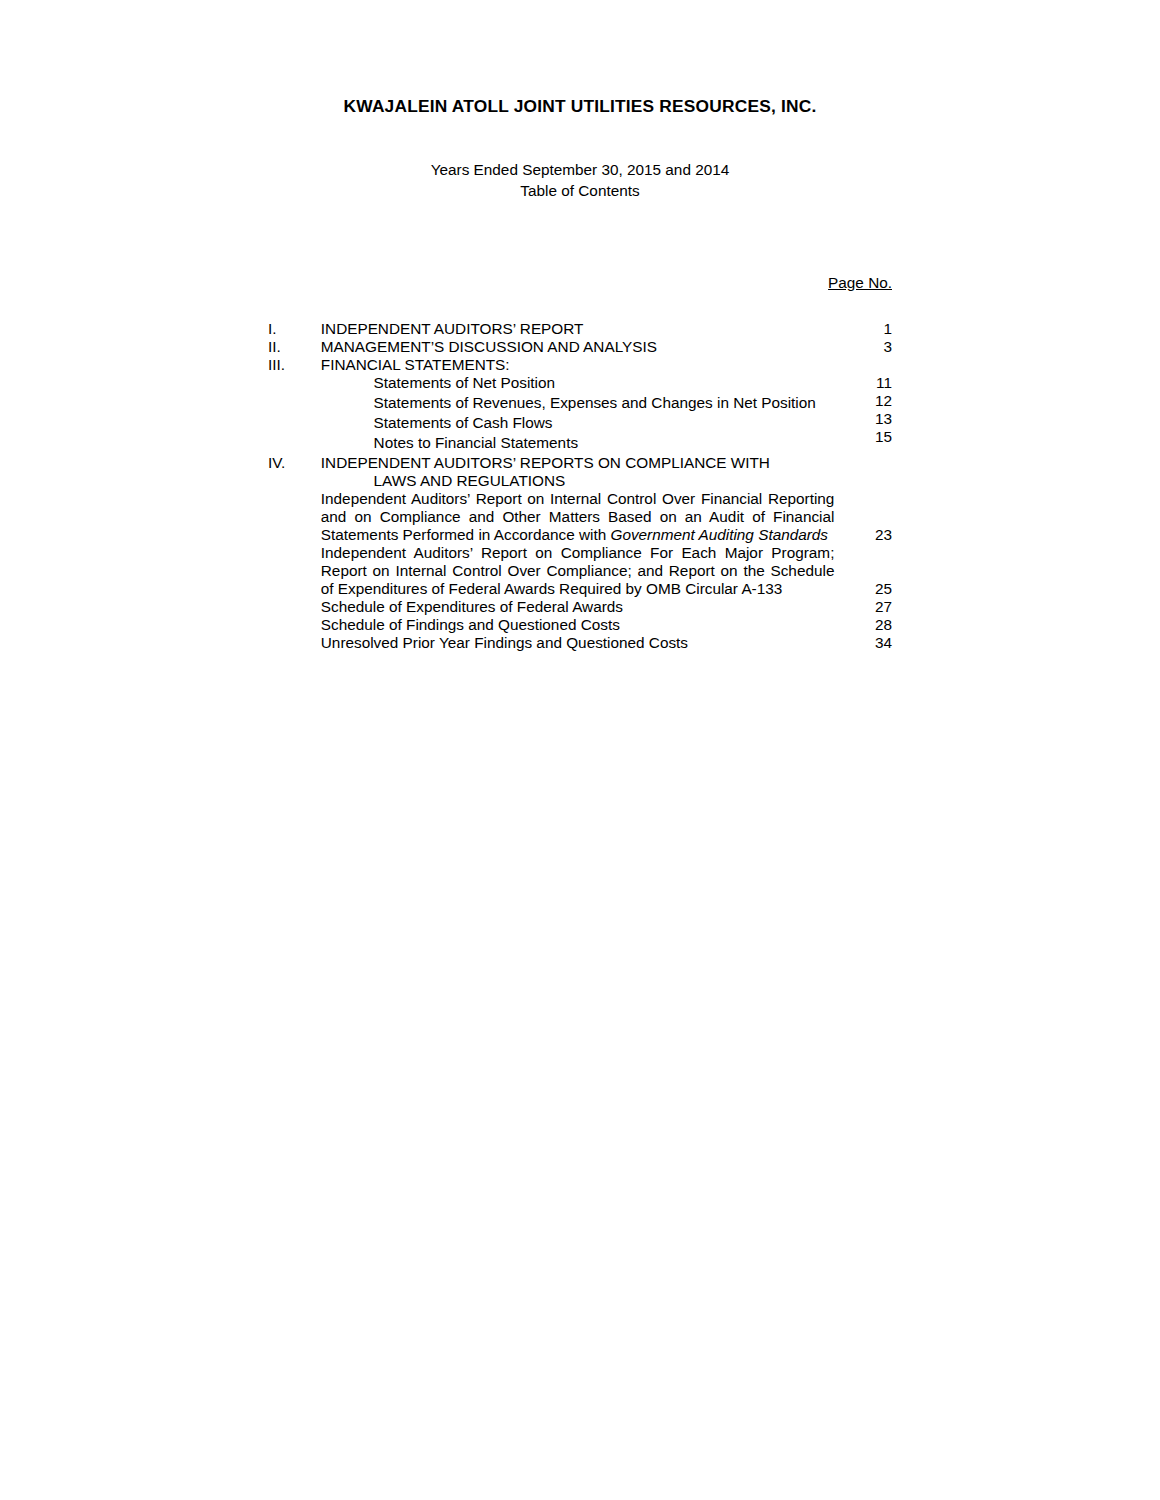KWAJALEIN ATOLL JOINT UTILITIES RESOURCES, INC.
Years Ended September 30, 2015 and 2014
Table of Contents
Page No.
| I. | INDEPENDENT AUDITORS’ REPORT | 1 |
| II. | MANAGEMENT’S DISCUSSION AND ANALYSIS | 3 |
| III. | FINANCIAL STATEMENTS: | |
| | Statements of Net Position Statements of Revenues, Expenses and Changes in Net Position Statements of Cash Flows Notes to Financial Statements | 11 12 13 15 |
| IV. | INDEPENDENT AUDITORS’ REPORTS ON COMPLIANCE WITH LAWS AND REGULATIONS | |
| | Independent Auditors’ Report on Internal Control Over Financial Reporting and on Compliance and Other Matters Based on an Audit of Financial Statements Performed in Accordance with Government Auditing Standards | 23 |
| | Independent Auditors’ Report on Compliance For Each Major Program; Report on Internal Control Over Compliance; and Report on the Schedule of Expenditures of Federal Awards Required by OMB Circular A-133 | 25 |
| | Schedule of Expenditures of Federal Awards | 27 |
| | Schedule of Findings and Questioned Costs | 28 |
| | Unresolved Prior Year Findings and Questioned Costs | 34 |